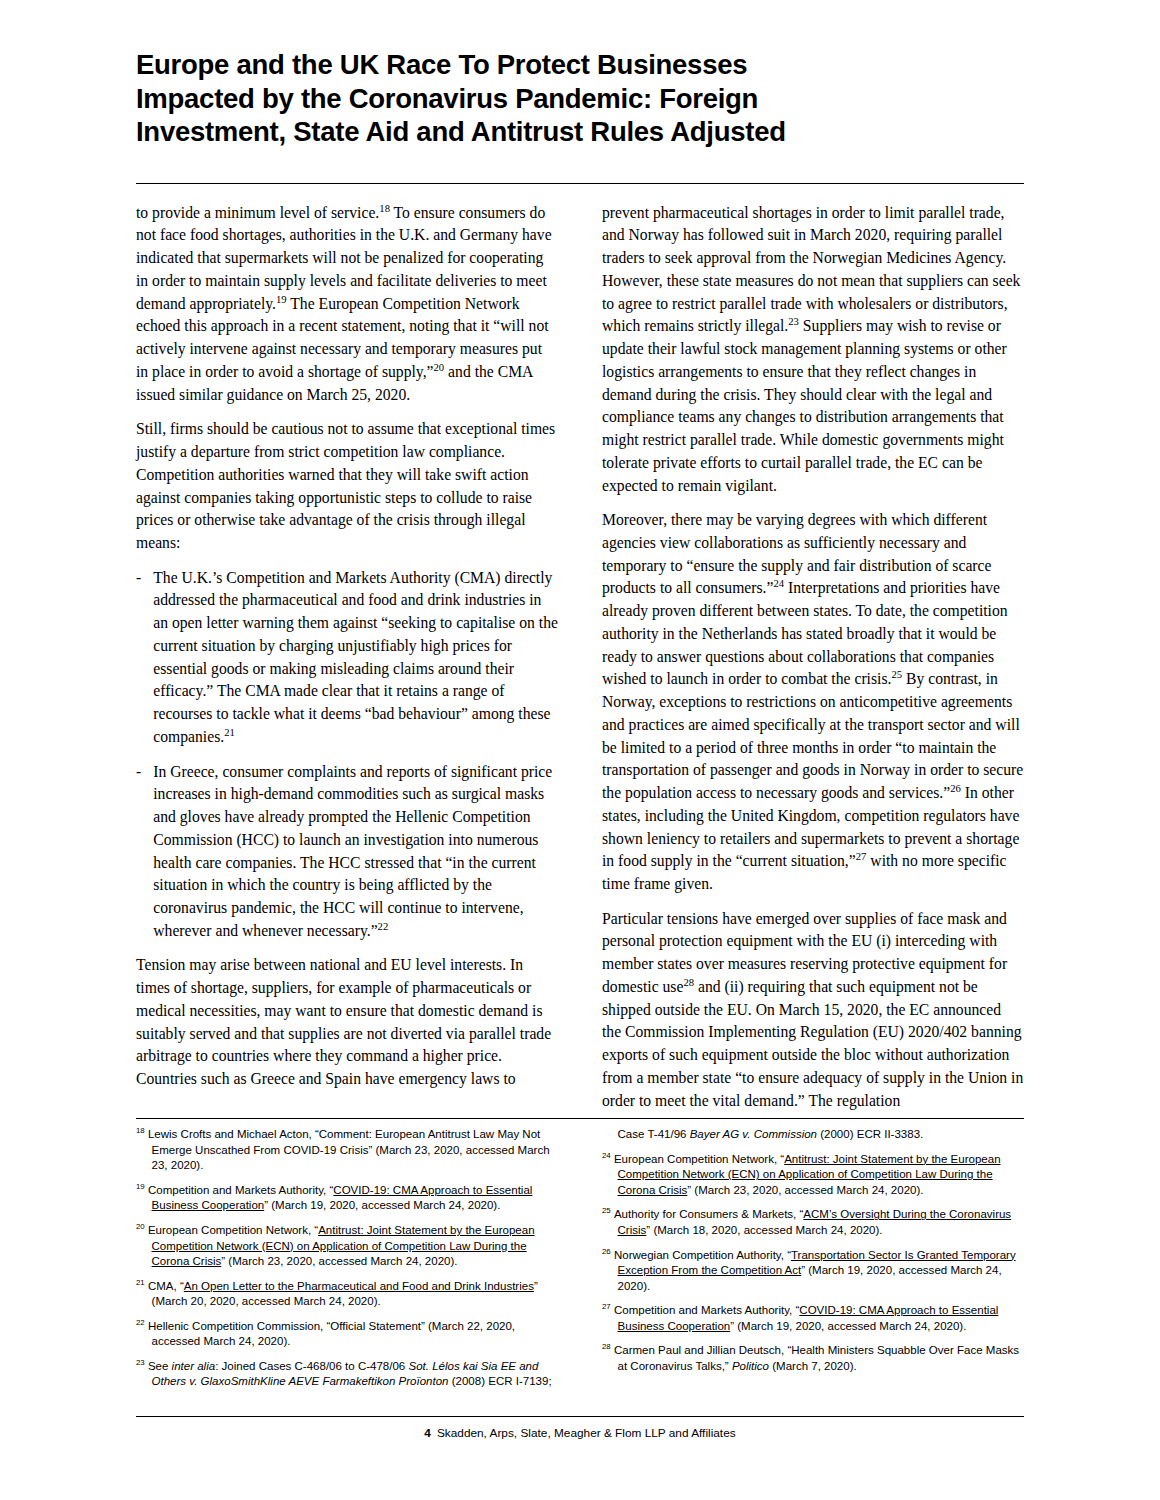Europe and the UK Race To Protect Businesses Impacted by the Coronavirus Pandemic: Foreign Investment, State Aid and Antitrust Rules Adjusted
to provide a minimum level of service.18 To ensure consumers do not face food shortages, authorities in the U.K. and Germany have indicated that supermarkets will not be penalized for cooperating in order to maintain supply levels and facilitate deliveries to meet demand appropriately.19 The European Competition Network echoed this approach in a recent statement, noting that it “will not actively intervene against necessary and temporary measures put in place in order to avoid a shortage of supply,”20 and the CMA issued similar guidance on March 25, 2020.
Still, firms should be cautious not to assume that exceptional times justify a departure from strict competition law compliance. Competition authorities warned that they will take swift action against companies taking opportunistic steps to collude to raise prices or otherwise take advantage of the crisis through illegal means:
The U.K.’s Competition and Markets Authority (CMA) directly addressed the pharmaceutical and food and drink industries in an open letter warning them against “seeking to capitalise on the current situation by charging unjustifiably high prices for essential goods or making misleading claims around their efficacy.” The CMA made clear that it retains a range of recourses to tackle what it deems “bad behaviour” among these companies.21
In Greece, consumer complaints and reports of significant price increases in high-demand commodities such as surgical masks and gloves have already prompted the Hellenic Competition Commission (HCC) to launch an investigation into numerous health care companies. The HCC stressed that “in the current situation in which the country is being afflicted by the coronavirus pandemic, the HCC will continue to intervene, wherever and whenever necessary.”22
Tension may arise between national and EU level interests. In times of shortage, suppliers, for example of pharmaceuticals or medical necessities, may want to ensure that domestic demand is suitably served and that supplies are not diverted via parallel trade arbitrage to countries where they command a higher price. Countries such as Greece and Spain have emergency laws to prevent pharmaceutical shortages in order to limit parallel trade, and Norway has followed suit in March 2020, requiring parallel traders to seek approval from the Norwegian Medicines Agency. However, these state measures do not mean that suppliers can seek to agree to restrict parallel trade with wholesalers or distributors, which remains strictly illegal.23 Suppliers may wish to revise or update their lawful stock management planning systems or other logistics arrangements to ensure that they reflect changes in demand during the crisis. They should clear with the legal and compliance teams any changes to distribution arrangements that might restrict parallel trade. While domestic governments might tolerate private efforts to curtail parallel trade, the EC can be expected to remain vigilant.
Moreover, there may be varying degrees with which different agencies view collaborations as sufficiently necessary and temporary to “ensure the supply and fair distribution of scarce products to all consumers.”24 Interpretations and priorities have already proven different between states. To date, the competition authority in the Netherlands has stated broadly that it would be ready to answer questions about collaborations that companies wished to launch in order to combat the crisis.25 By contrast, in Norway, exceptions to restrictions on anticompetitive agreements and practices are aimed specifically at the transport sector and will be limited to a period of three months in order “to maintain the transportation of passenger and goods in Norway in order to secure the population access to necessary goods and services.”26 In other states, including the United Kingdom, competition regulators have shown leniency to retailers and supermarkets to prevent a shortage in food supply in the “current situation,”27 with no more specific time frame given.
Particular tensions have emerged over supplies of face mask and personal protection equipment with the EU (i) interceding with member states over measures reserving protective equipment for domestic use28 and (ii) requiring that such equipment not be shipped outside the EU. On March 15, 2020, the EC announced the Commission Implementing Regulation (EU) 2020/402 banning exports of such equipment outside the bloc without authorization from a member state “to ensure adequacy of supply in the Union in order to meet the vital demand.” The regulation
18 Lewis Crofts and Michael Acton, “Comment: European Antitrust Law May Not Emerge Unscathed From COVID-19 Crisis” (March 23, 2020, accessed March 23, 2020).
19 Competition and Markets Authority, “COVID-19: CMA Approach to Essential Business Cooperation” (March 19, 2020, accessed March 24, 2020).
20 European Competition Network, “Antitrust: Joint Statement by the European Competition Network (ECN) on Application of Competition Law During the Corona Crisis” (March 23, 2020, accessed March 24, 2020).
21 CMA, “An Open Letter to the Pharmaceutical and Food and Drink Industries” (March 20, 2020, accessed March 24, 2020).
22 Hellenic Competition Commission, “Official Statement” (March 22, 2020, accessed March 24, 2020).
23 See inter alia: Joined Cases C-468/06 to C-478/06 Sot. Lélos kai Sia EE and Others v. GlaxoSmithKline AEVE Farmakeftikon Proïonton (2008) ECR I-7139; Case T-41/96 Bayer AG v. Commission (2000) ECR II-3383.
24 European Competition Network, “Antitrust: Joint Statement by the European Competition Network (ECN) on Application of Competition Law During the Corona Crisis” (March 23, 2020, accessed March 24, 2020).
25 Authority for Consumers & Markets, “ACM’s Oversight During the Coronavirus Crisis” (March 18, 2020, accessed March 24, 2020).
26 Norwegian Competition Authority, “Transportation Sector Is Granted Temporary Exception From the Competition Act” (March 19, 2020, accessed March 24, 2020).
27 Competition and Markets Authority, “COVID-19: CMA Approach to Essential Business Cooperation” (March 19, 2020, accessed March 24, 2020).
28 Carmen Paul and Jillian Deutsch, “Health Ministers Squabble Over Face Masks at Coronavirus Talks,” Politico (March 7, 2020).
4 Skadden, Arps, Slate, Meagher & Flom LLP and Affiliates